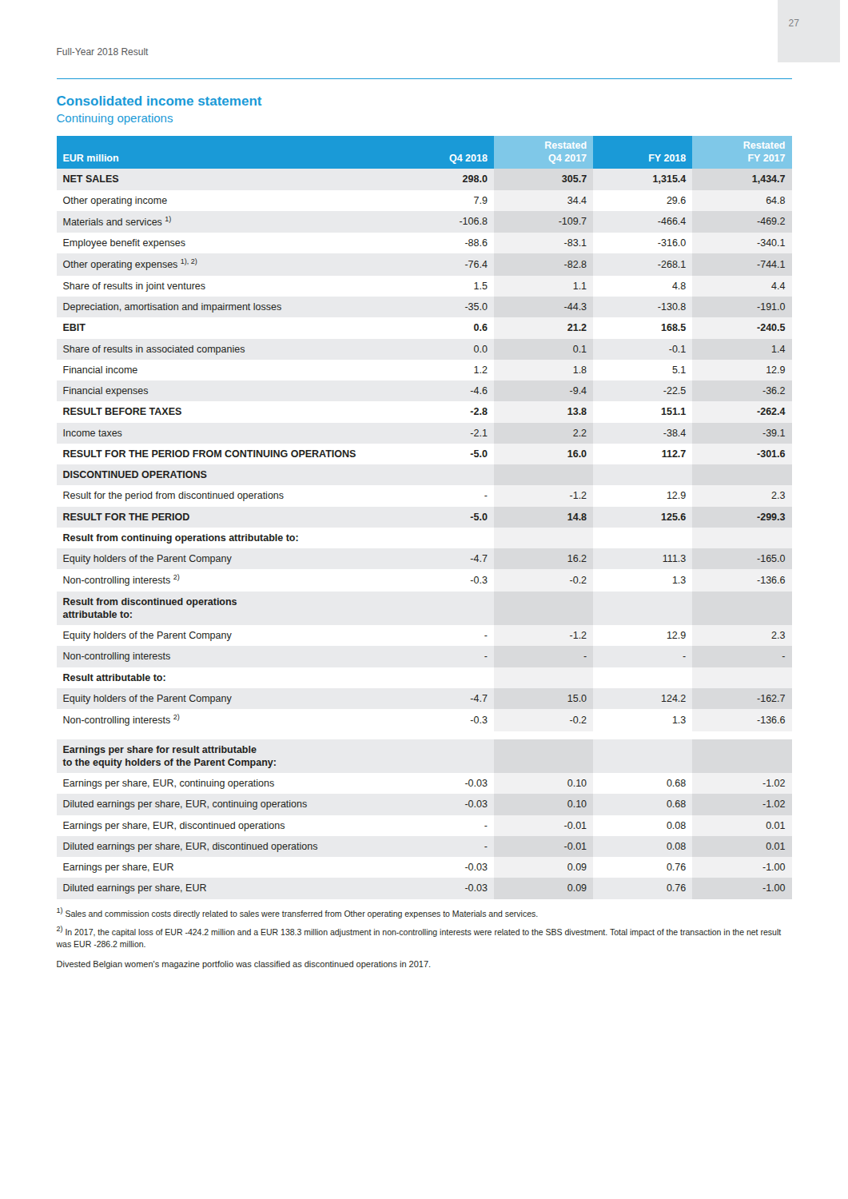27
Full-Year 2018 Result
Consolidated income statement
Continuing operations
| EUR million | Q4 2018 | Restated Q4 2017 | FY 2018 | Restated FY 2017 |
| --- | --- | --- | --- | --- |
| NET SALES | 298.0 | 305.7 | 1,315.4 | 1,434.7 |
| Other operating income | 7.9 | 34.4 | 29.6 | 64.8 |
| Materials and services 1) | -106.8 | -109.7 | -466.4 | -469.2 |
| Employee benefit expenses | -88.6 | -83.1 | -316.0 | -340.1 |
| Other operating expenses 1), 2) | -76.4 | -82.8 | -268.1 | -744.1 |
| Share of results in joint ventures | 1.5 | 1.1 | 4.8 | 4.4 |
| Depreciation, amortisation and impairment losses | -35.0 | -44.3 | -130.8 | -191.0 |
| EBIT | 0.6 | 21.2 | 168.5 | -240.5 |
| Share of results in associated companies | 0.0 | 0.1 | -0.1 | 1.4 |
| Financial income | 1.2 | 1.8 | 5.1 | 12.9 |
| Financial expenses | -4.6 | -9.4 | -22.5 | -36.2 |
| RESULT BEFORE TAXES | -2.8 | 13.8 | 151.1 | -262.4 |
| Income taxes | -2.1 | 2.2 | -38.4 | -39.1 |
| RESULT FOR THE PERIOD FROM CONTINUING OPERATIONS | -5.0 | 16.0 | 112.7 | -301.6 |
| DISCONTINUED OPERATIONS | | | | |
| Result for the period from discontinued operations | - | -1.2 | 12.9 | 2.3 |
| RESULT FOR THE PERIOD | -5.0 | 14.8 | 125.6 | -299.3 |
| Result from continuing operations attributable to: | | | | |
| Equity holders of the Parent Company | -4.7 | 16.2 | 111.3 | -165.0 |
| Non-controlling interests 2) | -0.3 | -0.2 | 1.3 | -136.6 |
| Result from discontinued operations attributable to: | | | | |
| Equity holders of the Parent Company | - | -1.2 | 12.9 | 2.3 |
| Non-controlling interests | - | - | - | - |
| Result attributable to: | | | | |
| Equity holders of the Parent Company | -4.7 | 15.0 | 124.2 | -162.7 |
| Non-controlling interests 2) | -0.3 | -0.2 | 1.3 | -136.6 |
| Earnings per share for result attributable to the equity holders of the Parent Company: | | | | |
| Earnings per share, EUR, continuing operations | -0.03 | 0.10 | 0.68 | -1.02 |
| Diluted earnings per share, EUR, continuing operations | -0.03 | 0.10 | 0.68 | -1.02 |
| Earnings per share, EUR, discontinued operations | - | -0.01 | 0.08 | 0.01 |
| Diluted earnings per share, EUR, discontinued operations | - | -0.01 | 0.08 | 0.01 |
| Earnings per share, EUR | -0.03 | 0.09 | 0.76 | -1.00 |
| Diluted earnings per share, EUR | -0.03 | 0.09 | 0.76 | -1.00 |
1) Sales and commission costs directly related to sales were transferred from Other operating expenses to Materials and services.
2) In 2017, the capital loss of EUR -424.2 million and a EUR 138.3 million adjustment in non-controlling interests were related to the SBS divestment. Total impact of the transaction in the net result was EUR -286.2 million.
Divested Belgian women's magazine portfolio was classified as discontinued operations in 2017.